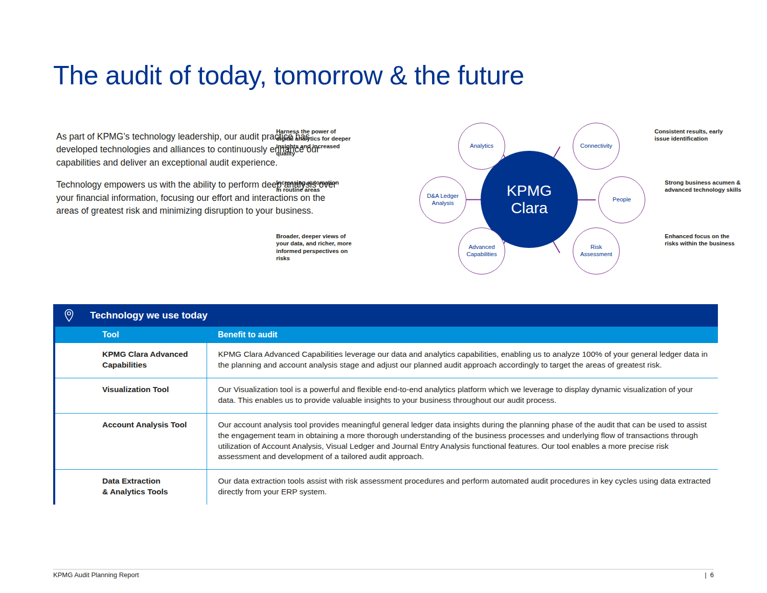The audit of today, tomorrow & the future
As part of KPMG’s technology leadership, our audit practice has developed technologies and alliances to continuously enhance our capabilities and deliver an exceptional audit experience.
Technology empowers us with the ability to perform deep analysis over your financial information, focusing our effort and interactions on the areas of greatest risk and minimizing disruption to your business.
KPMG
Clara
Analytics
Connectivity
D&A Ledger
Analysis
People
Advanced
Capabilities
Risk
Assessment
Harness the power of digital analytics for deeper insights and increased quality
Increasing automation
in routine areas
Broader, deeper views of your data, and richer, more informed perspectives on risks
Consistent results, early issue identification
Strong business acumen & advanced technology skills
Enhanced focus on the risks within the business
Technology we use today
| Tool | Benefit to audit |
| --- | --- |
| KPMG Clara Advanced Capabilities | KPMG Clara Advanced Capabilities leverage our data and analytics capabilities, enabling us to analyze 100% of your general ledger data in the planning and account analysis stage and adjust our planned audit approach accordingly to target the areas of greatest risk. |
| Visualization Tool | Our Visualization tool is a powerful and flexible end-to-end analytics platform which we leverage to display dynamic visualization of your data. This enables us to provide valuable insights to your business throughout our audit process. |
| Account Analysis Tool | Our account analysis tool provides meaningful general ledger data insights during the planning phase of the audit that can be used to assist the engagement team in obtaining a more thorough understanding of the business processes and underlying flow of transactions through utilization of Account Analysis, Visual Ledger and Journal Entry Analysis functional features. Our tool enables a more precise risk assessment and development of a tailored audit approach. |
| Data Extraction & Analytics Tools | Our data extraction tools assist with risk assessment procedures and perform automated audit procedures in key cycles using data extracted directly from your ERP system. |
KPMG Audit Planning Report
| 6